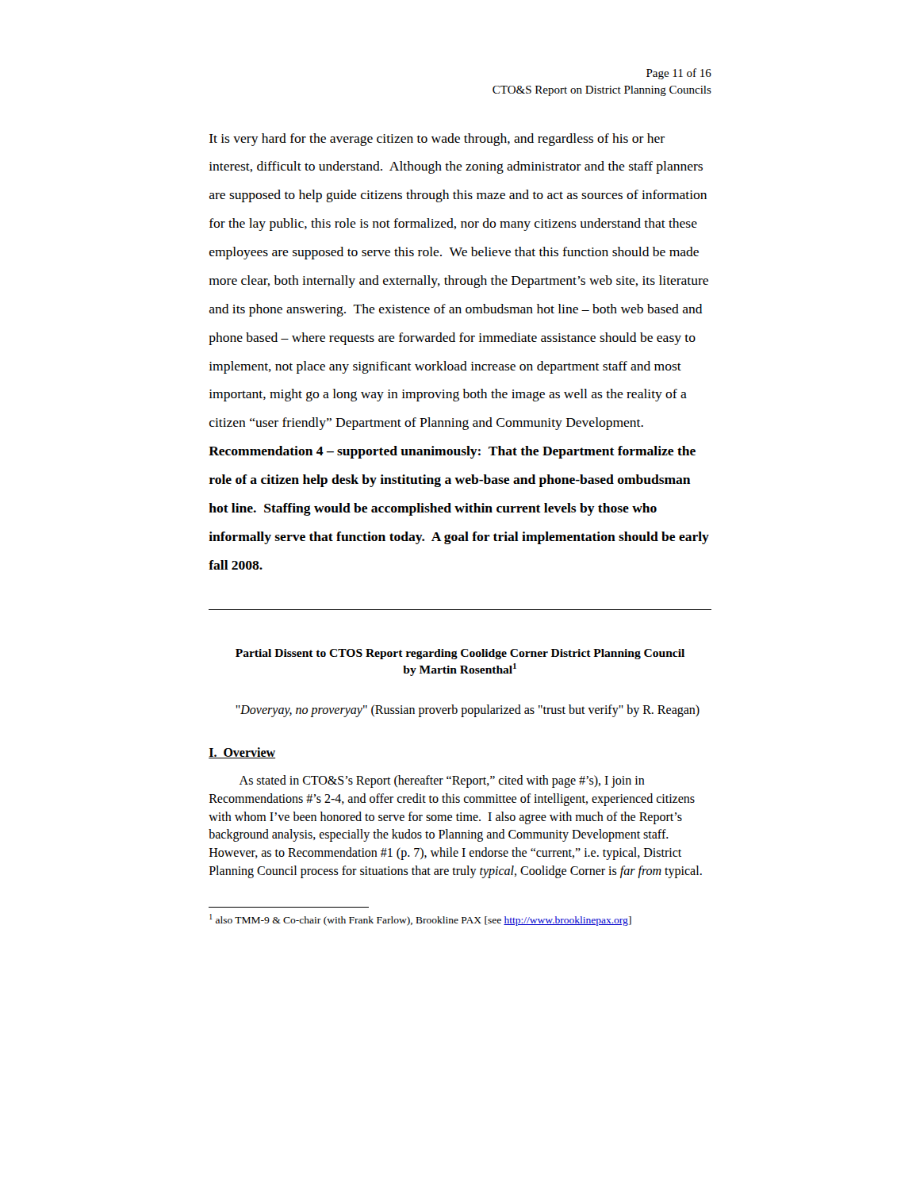Page 11 of 16
CTO&S Report on District Planning Councils
It is very hard for the average citizen to wade through, and regardless of his or her interest, difficult to understand. Although the zoning administrator and the staff planners are supposed to help guide citizens through this maze and to act as sources of information for the lay public, this role is not formalized, nor do many citizens understand that these employees are supposed to serve this role. We believe that this function should be made more clear, both internally and externally, through the Department’s web site, its literature and its phone answering. The existence of an ombudsman hot line – both web based and phone based – where requests are forwarded for immediate assistance should be easy to implement, not place any significant workload increase on department staff and most important, might go a long way in improving both the image as well as the reality of a citizen “user friendly” Department of Planning and Community Development.
Recommendation 4 – supported unanimously: That the Department formalize the role of a citizen help desk by instituting a web-base and phone-based ombudsman hot line. Staffing would be accomplished within current levels by those who informally serve that function today. A goal for trial implementation should be early fall 2008.
Partial Dissent to CTOS Report regarding Coolidge Corner District Planning Council
by Martin Rosenthal1
"Doveryay, no proveryay" (Russian proverb popularized as "trust but verify" by R. Reagan)
I. Overview
As stated in CTO&S’s Report (hereafter “Report,” cited with page #’s), I join in Recommendations #’s 2-4, and offer credit to this committee of intelligent, experienced citizens with whom I’ve been honored to serve for some time. I also agree with much of the Report’s background analysis, especially the kudos to Planning and Community Development staff. However, as to Recommendation #1 (p. 7), while I endorse the “current,” i.e. typical, District Planning Council process for situations that are truly typical, Coolidge Corner is far from typical.
1 also TMM-9 & Co-chair (with Frank Farlow), Brookline PAX [see http://www.brooklinepax.org]